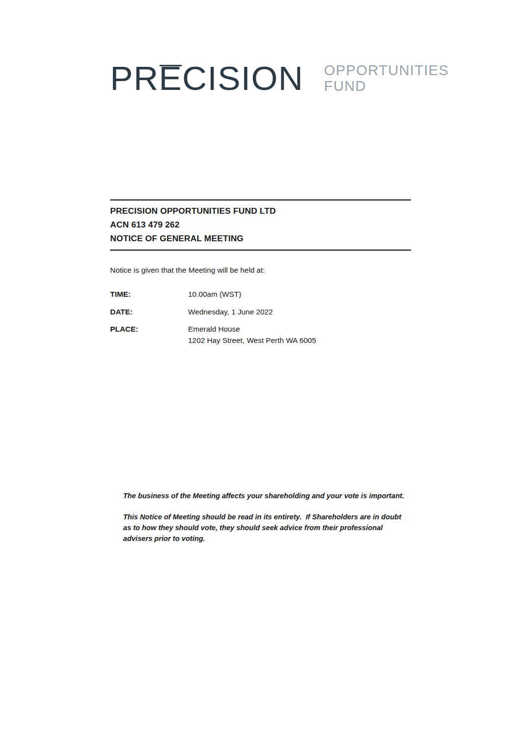PRECISION
Opportunities
Fund
PRECISION OPPORTUNITIES FUND LTD
ACN 613 479 262
NOTICE OF GENERAL MEETING
Notice is given that the Meeting will be held at:
| TIME: | 10.00am (WST) |
| DATE: | Wednesday, 1 June 2022 |
| PLACE: | Emerald House 1202 Hay Street, West Perth WA 6005 |
The business of the Meeting affects your shareholding and your vote is important.
This Notice of Meeting should be read in its entirety. If Shareholders are in doubt as to how they should vote, they should seek advice from their professional advisers prior to voting.